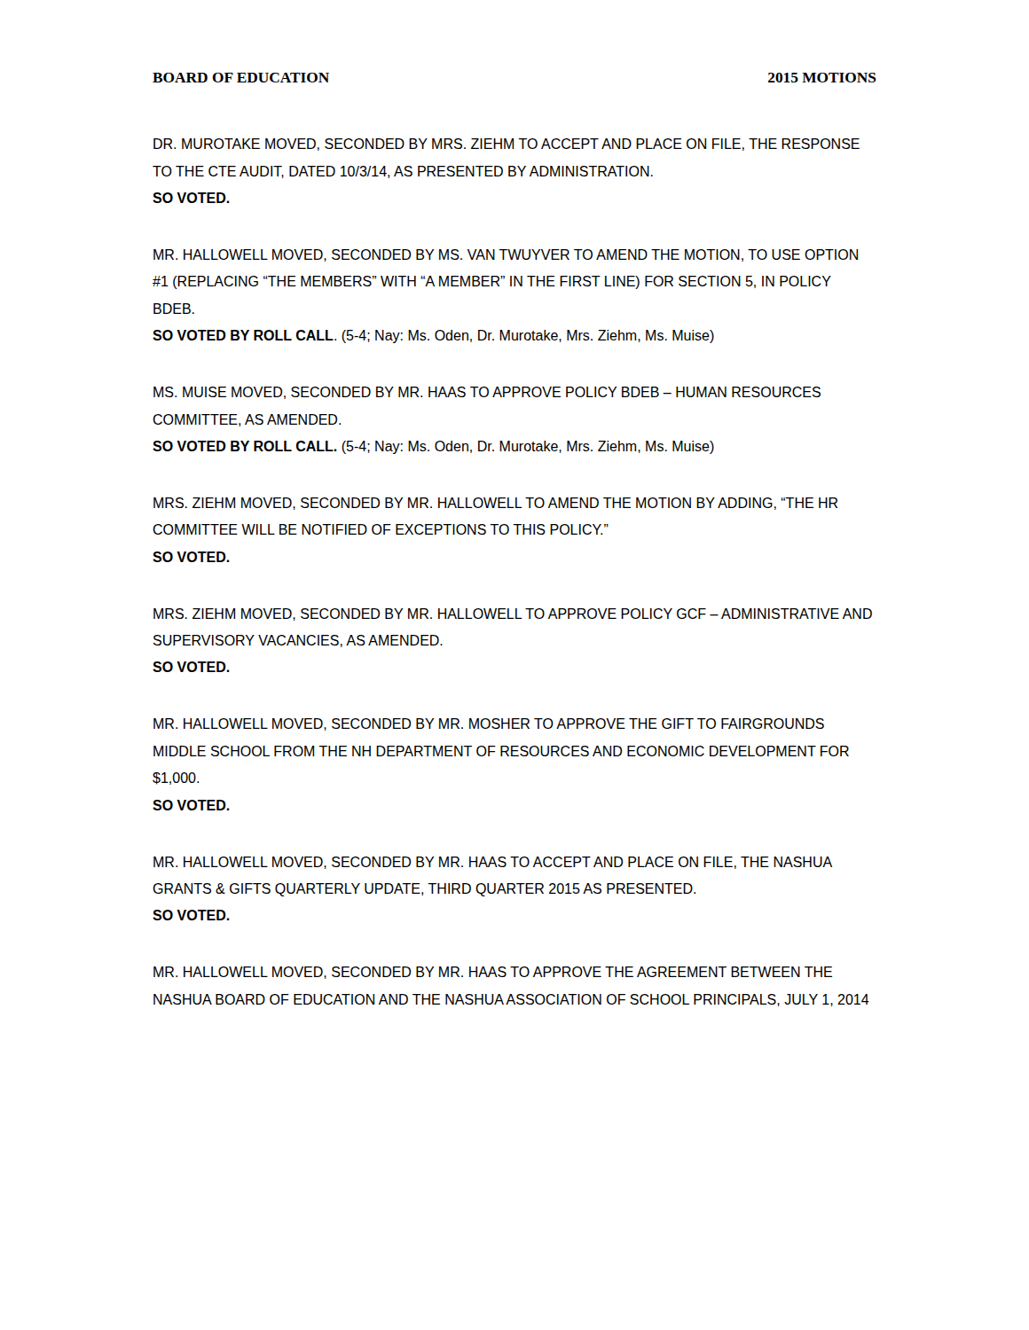BOARD OF EDUCATION 2015 MOTIONS
DR. MUROTAKE MOVED, SECONDED BY MRS. ZIEHM TO ACCEPT AND PLACE ON FILE, THE RESPONSE TO THE CTE AUDIT, DATED 10/3/14, AS PRESENTED BY ADMINISTRATION.
SO VOTED.
MR. HALLOWELL MOVED, SECONDED BY MS. VAN TWUYVER TO AMEND THE MOTION, TO USE OPTION #1 (REPLACING “THE MEMBERS” WITH “A MEMBER” IN THE FIRST LINE) FOR SECTION 5, IN POLICY BDEB.
SO VOTED BY ROLL CALL. (5-4; Nay: Ms. Oden, Dr. Murotake, Mrs. Ziehm, Ms. Muise)
MS. MUISE MOVED, SECONDED BY MR. HAAS TO APPROVE POLICY BDEB – HUMAN RESOURCES COMMITTEE, AS AMENDED.
SO VOTED BY ROLL CALL. (5-4; Nay: Ms. Oden, Dr. Murotake, Mrs. Ziehm, Ms. Muise)
MRS. ZIEHM MOVED, SECONDED BY MR. HALLOWELL TO AMEND THE MOTION BY ADDING, “THE HR COMMITTEE WILL BE NOTIFIED OF EXCEPTIONS TO THIS POLICY.”
SO VOTED.
MRS. ZIEHM MOVED, SECONDED BY MR. HALLOWELL TO APPROVE POLICY GCF – ADMINISTRATIVE AND SUPERVISORY VACANCIES, AS AMENDED.
SO VOTED.
MR. HALLOWELL MOVED, SECONDED BY MR. MOSHER TO APPROVE THE GIFT TO FAIRGROUNDS MIDDLE SCHOOL FROM THE NH DEPARTMENT OF RESOURCES AND ECONOMIC DEVELOPMENT FOR $1,000.
SO VOTED.
MR. HALLOWELL MOVED, SECONDED BY MR. HAAS TO ACCEPT AND PLACE ON FILE, THE NASHUA GRANTS & GIFTS QUARTERLY UPDATE, THIRD QUARTER 2015 AS PRESENTED.
SO VOTED.
MR. HALLOWELL MOVED, SECONDED BY MR. HAAS TO APPROVE THE AGREEMENT BETWEEN THE NASHUA BOARD OF EDUCATION AND THE NASHUA ASSOCIATION OF SCHOOL PRINCIPALS, JULY 1, 2014